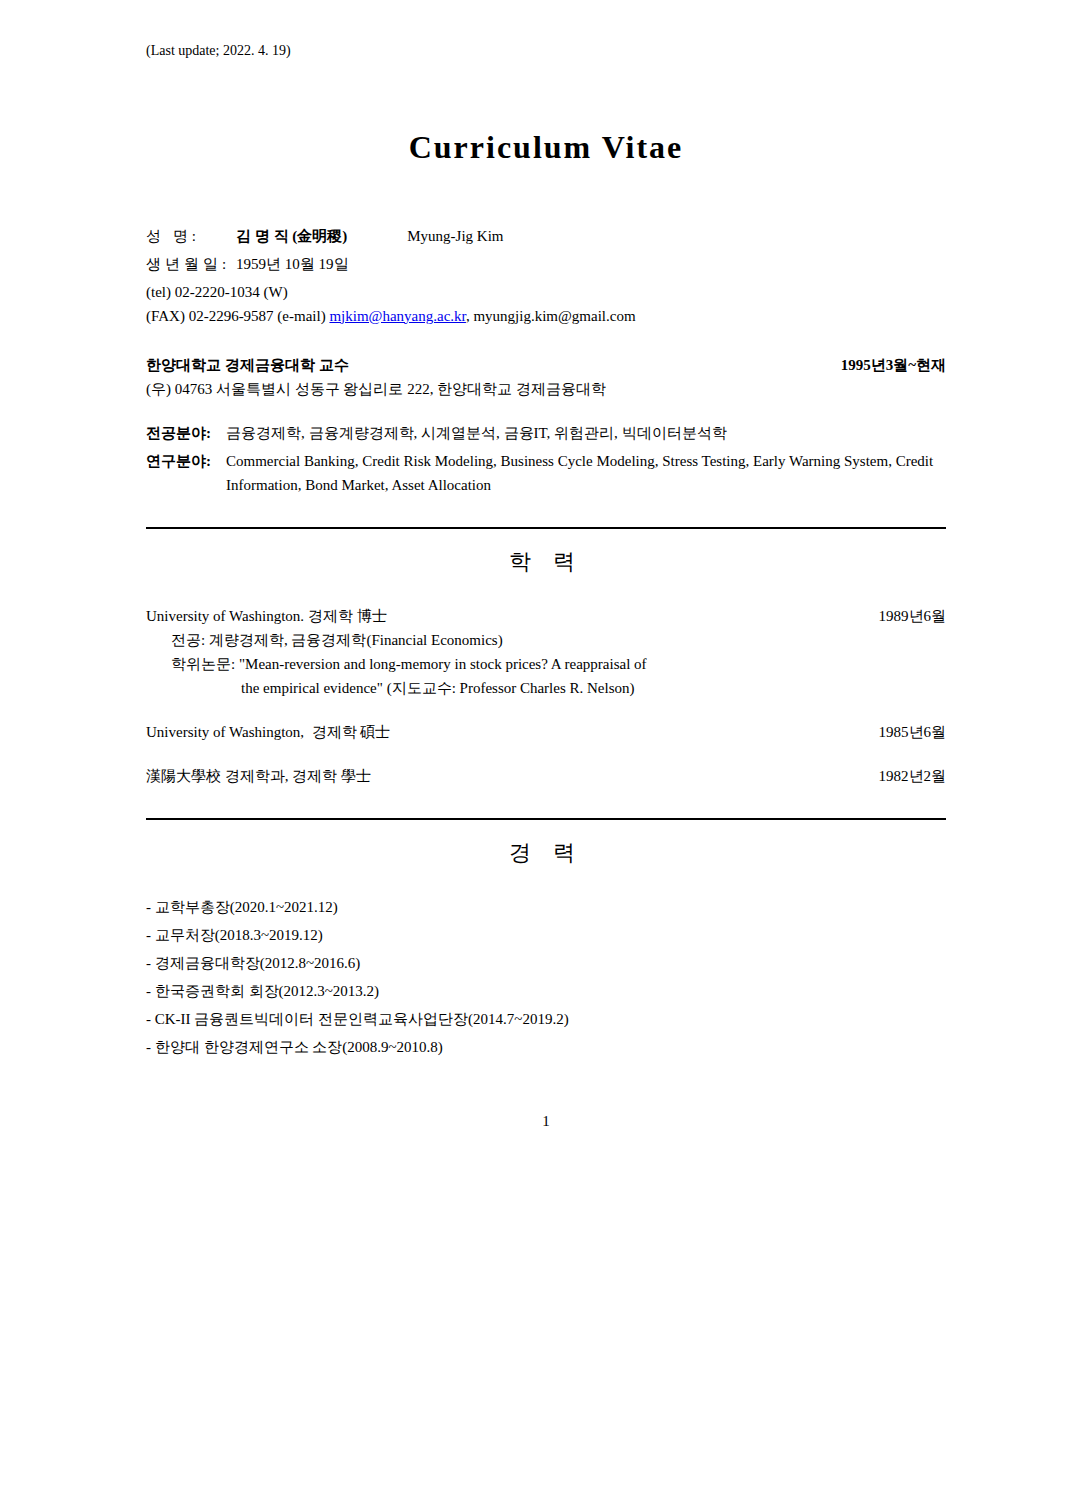(Last update; 2022. 4. 19)
Curriculum Vitae
성 명: 김 명 직 (金明稷) Myung-Jig Kim
생년월일: 1959년 10월 19일
(tel) 02-2220-1034 (W)
(FAX) 02-2296-9587 (e-mail) mjkim@hanyang.ac.kr, myungjig.kim@gmail.com
한양대학교 경제금융대학 교수 1995년3월~현재
(우) 04763 서울특별시 성동구 왕십리로 222, 한양대학교 경제금융대학
전공분야: 금융경제학, 금융계량경제학, 시계열분석, 금융IT, 위험관리, 빅데이터분석학
연구분야: Commercial Banking, Credit Risk Modeling, Business Cycle Modeling, Stress Testing, Early Warning System, Credit Information, Bond Market, Asset Allocation
학 력
University of Washington. 경제학 博士 1989년6월
전공: 계량경제학, 금융경제학(Financial Economics)
학위논문: "Mean-reversion and long-memory in stock prices? A reappraisal of
the empirical evidence" (지도교수: Professor Charles R. Nelson)
University of Washington, 경제학 碩士 1985년6월
漢陽大學校 경제학과, 경제학 學士 1982년2월
경 력
교학부총장(2020.1~2021.12)
교무처장(2018.3~2019.12)
경제금융대학장(2012.8~2016.6)
한국증권학회 회장(2012.3~2013.2)
CK-II 금융퀀트빅데이터 전문인력교육사업단장(2014.7~2019.2)
한양대 한양경제연구소 소장(2008.9~2010.8)
1